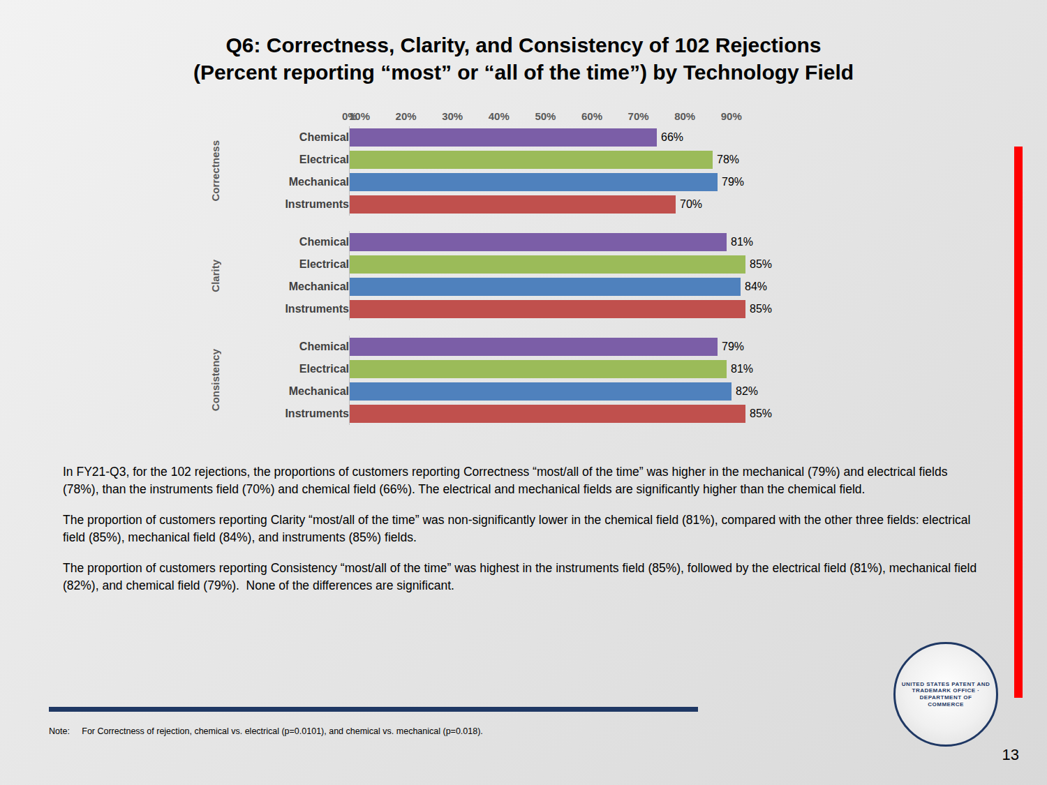Q6: Correctness, Clarity, and Consistency of 102 Rejections
(Percent reporting “most” or “all of the time”) by Technology Field
0% 10% 20% 30% 40% 50% 60% 70% 80% 90%
| Correctness | Chemical | 66% |
| Electrical | 78% |
| Mechanical | 79% |
| Instruments | 70% |
| Clarity | Chemical | 81% |
| Electrical | 85% |
| Mechanical | 84% |
| Instruments | 85% |
| Consistency | Chemical | 79% |
| Electrical | 81% |
| Mechanical | 82% |
| Instruments | 85% |
In FY21-Q3, for the 102 rejections, the proportions of customers reporting Correctness “most/all of the time” was higher in the mechanical (79%) and electrical fields (78%), than the instruments field (70%) and chemical field (66%). The electrical and mechanical fields are significantly higher than the chemical field.
The proportion of customers reporting Clarity “most/all of the time” was non-significantly lower in the chemical field (81%), compared with the other three fields: electrical field (85%), mechanical field (84%), and instruments (85%) fields.
The proportion of customers reporting Consistency “most/all of the time” was highest in the instruments field (85%), followed by the electrical field (81%), mechanical field (82%), and chemical field (79%). None of the differences are significant.
Note: For Correctness of rejection, chemical vs. electrical (p=0.0101), and chemical vs. mechanical (p=0.018).
UNITED STATES PATENT AND TRADEMARK OFFICE · DEPARTMENT OF COMMERCE
13